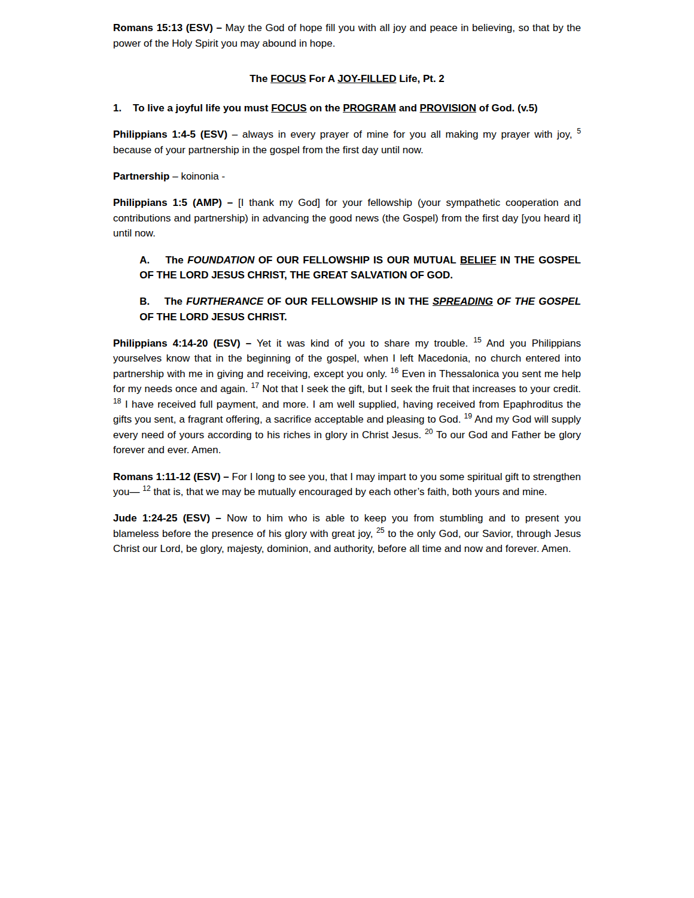Romans 15:13 (ESV) – May the God of hope fill you with all joy and peace in believing, so that by the power of the Holy Spirit you may abound in hope.
The FOCUS For A JOY-FILLED Life, Pt. 2
1. To live a joyful life you must FOCUS on the PROGRAM and PROVISION of God. (v.5)
Philippians 1:4-5 (ESV) – always in every prayer of mine for you all making my prayer with joy, 5 because of your partnership in the gospel from the first day until now.
Partnership – koinonia -
Philippians 1:5 (AMP) – [I thank my God] for your fellowship (your sympathetic cooperation and contributions and partnership) in advancing the good news (the Gospel) from the first day [you heard it] until now.
A. The FOUNDATION OF OUR FELLOWSHIP IS OUR MUTUAL BELIEF IN THE GOSPEL OF THE LORD JESUS CHRIST, THE GREAT SALVATION OF GOD.
B. The FURTHERANCE OF OUR FELLOWSHIP IS IN THE SPREADING OF THE GOSPEL OF THE LORD JESUS CHRIST.
Philippians 4:14-20 (ESV) – Yet it was kind of you to share my trouble. 15 And you Philippians yourselves know that in the beginning of the gospel, when I left Macedonia, no church entered into partnership with me in giving and receiving, except you only. 16 Even in Thessalonica you sent me help for my needs once and again. 17 Not that I seek the gift, but I seek the fruit that increases to your credit. 18 I have received full payment, and more. I am well supplied, having received from Epaphroditus the gifts you sent, a fragrant offering, a sacrifice acceptable and pleasing to God. 19 And my God will supply every need of yours according to his riches in glory in Christ Jesus. 20 To our God and Father be glory forever and ever. Amen.
Romans 1:11-12 (ESV) – For I long to see you, that I may impart to you some spiritual gift to strengthen you— 12 that is, that we may be mutually encouraged by each other’s faith, both yours and mine.
Jude 1:24-25 (ESV) – Now to him who is able to keep you from stumbling and to present you blameless before the presence of his glory with great joy, 25 to the only God, our Savior, through Jesus Christ our Lord, be glory, majesty, dominion, and authority, before all time and now and forever. Amen.